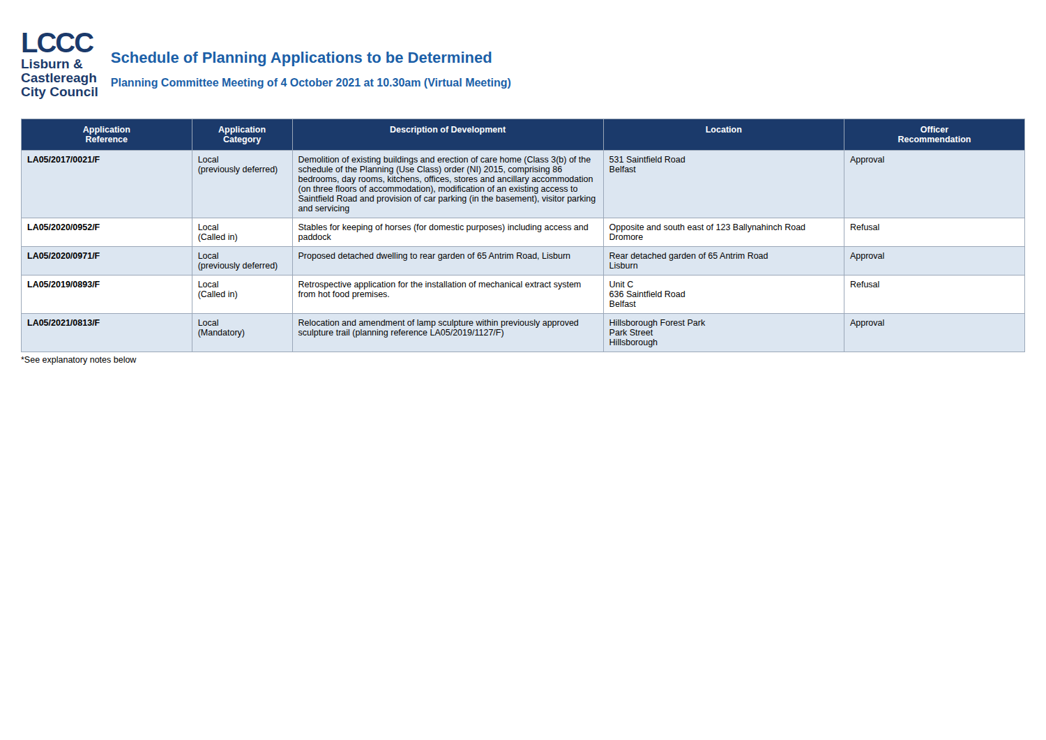LCCC
Lisburn &
Castlereagh
City Council
Schedule of Planning Applications to be Determined
Planning Committee Meeting of 4 October 2021 at 10.30am (Virtual Meeting)
| Application Reference | Application Category | Description of Development | Location | Officer Recommendation |
| --- | --- | --- | --- | --- |
| LA05/2017/0021/F | Local (previously deferred) | Demolition of existing buildings and erection of care home (Class 3(b) of the schedule of the Planning (Use Class) order (NI) 2015, comprising 86 bedrooms, day rooms, kitchens, offices, stores and ancillary accommodation (on three floors of accommodation), modification of an existing access to Saintfield Road and provision of car parking (in the basement), visitor parking and servicing | 531 Saintfield Road Belfast | Approval |
| LA05/2020/0952/F | Local (Called in) | Stables for keeping of horses (for domestic purposes) including access and paddock | Opposite and south east of 123 Ballynahinch Road Dromore | Refusal |
| LA05/2020/0971/F | Local (previously deferred) | Proposed detached dwelling to rear garden of 65 Antrim Road, Lisburn | Rear detached garden of 65 Antrim Road Lisburn | Approval |
| LA05/2019/0893/F | Local (Called in) | Retrospective application for the installation of mechanical extract system from hot food premises. | Unit C 636 Saintfield Road Belfast | Refusal |
| LA05/2021/0813/F | Local (Mandatory) | Relocation and amendment of lamp sculpture within previously approved sculpture trail (planning reference LA05/2019/1127/F) | Hillsborough Forest Park Park Street Hillsborough | Approval |
*See explanatory notes below